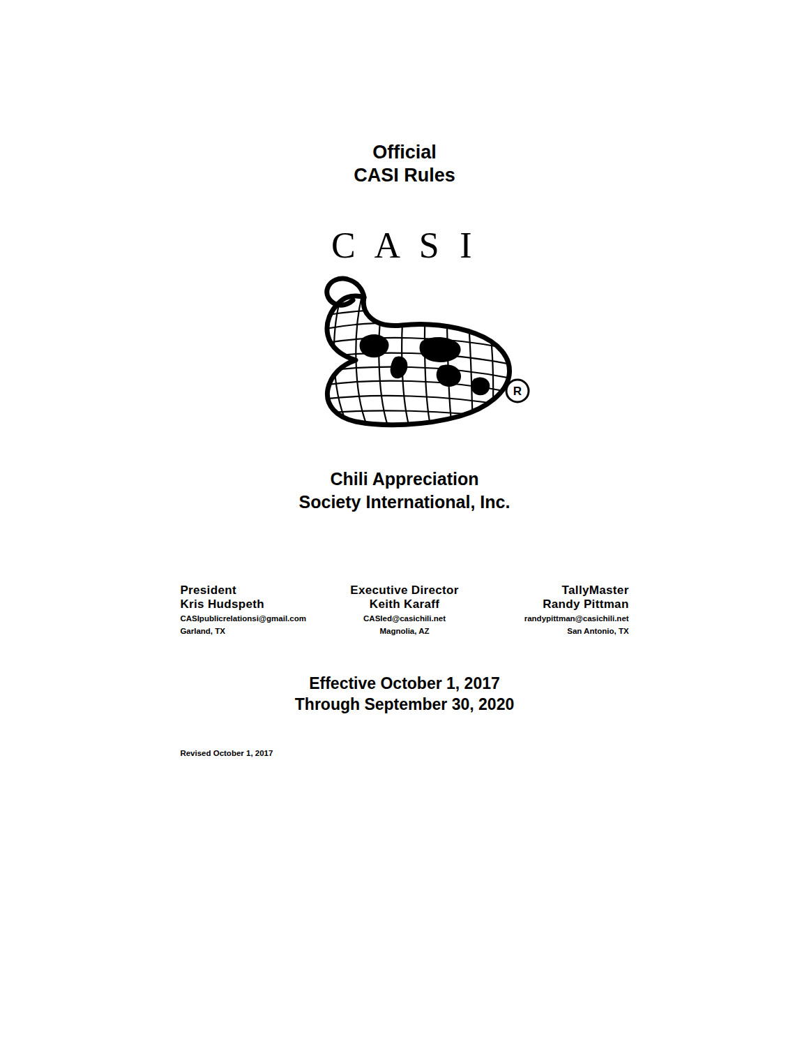Official
CASI Rules
C A S I
R
Chili Appreciation
Society International, Inc.
| President | Executive Director | TallyMaster |
| Kris Hudspeth | Keith Karaff | Randy Pittman |
| CASIpublicrelationsi@gmail.com | CASIed@casichili.net | randypittman@casichili.net |
| Garland, TX | Magnolia, AZ | San Antonio, TX |
Effective October 1, 2017
Through September 30, 2020
Revised October 1, 2017